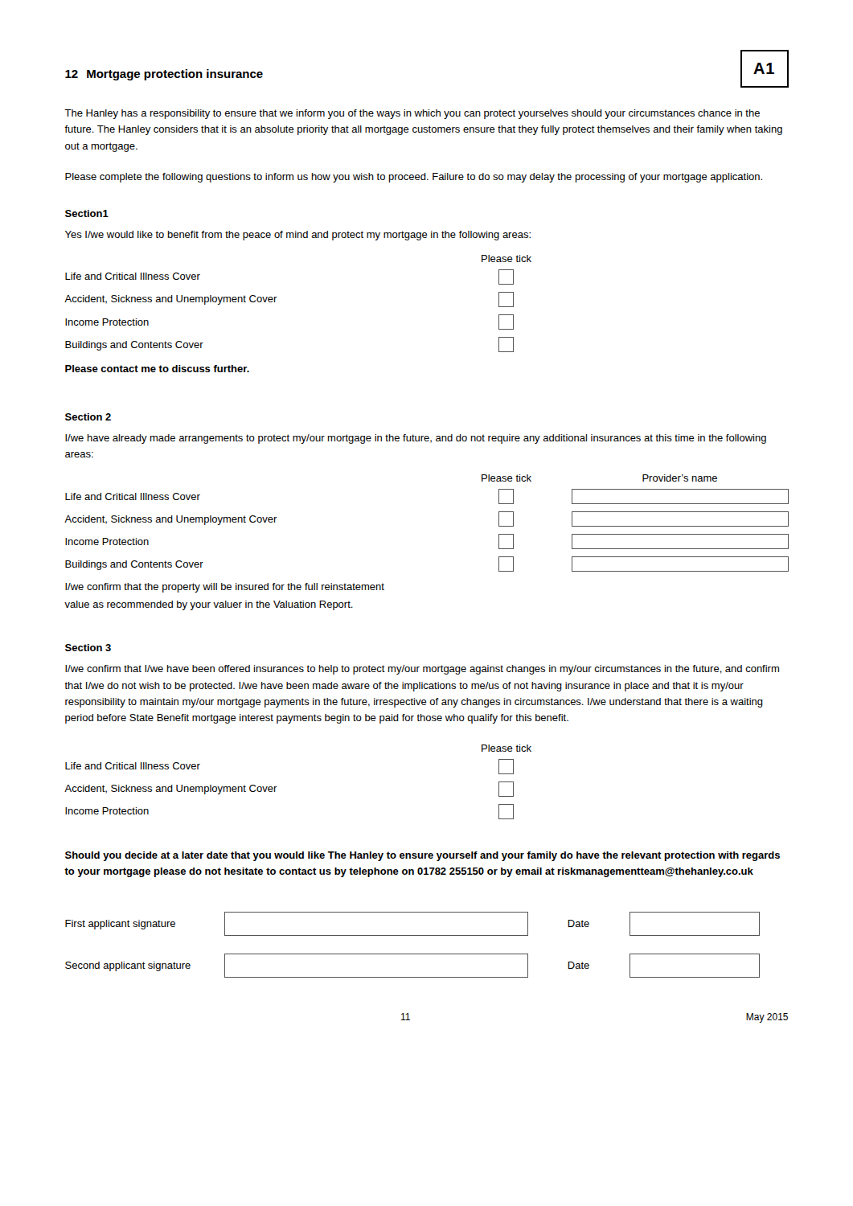A1
12 Mortgage protection insurance
The Hanley has a responsibility to ensure that we inform you of the ways in which you can protect yourselves should your circumstances chance in the future. The Hanley considers that it is an absolute priority that all mortgage customers ensure that they fully protect themselves and their family when taking out a mortgage.
Please complete the following questions to inform us how you wish to proceed. Failure to do so may delay the processing of your mortgage application.
Section1
Yes I/we would like to benefit from the peace of mind and protect my mortgage in the following areas:
Please tick
Life and Critical Illness Cover
Accident, Sickness and Unemployment Cover
Income Protection
Buildings and Contents Cover
Please contact me to discuss further.
Section 2
I/we have already made arrangements to protect my/our mortgage in the future, and do not require any additional insurances at this time in the following areas:
Please tick
Provider’s name
Life and Critical Illness Cover
Accident, Sickness and Unemployment Cover
Income Protection
Buildings and Contents Cover
I/we confirm that the property will be insured for the full reinstatement
value as recommended by your valuer in the Valuation Report.
Section 3
I/we confirm that I/we have been offered insurances to help to protect my/our mortgage against changes in my/our circumstances in the future, and confirm that I/we do not wish to be protected. I/we have been made aware of the implications to me/us of not having insurance in place and that it is my/our responsibility to maintain my/our mortgage payments in the future, irrespective of any changes in circumstances. I/we understand that there is a waiting period before State Benefit mortgage interest payments begin to be paid for those who qualify for this benefit.
Please tick
Life and Critical Illness Cover
Accident, Sickness and Unemployment Cover
Income Protection
Should you decide at a later date that you would like The Hanley to ensure yourself and your family do have the relevant protection with regards to your mortgage please do not hesitate to contact us by telephone on 01782 255150 or by email at riskmanagementteam@thehanley.co.uk
First applicant signature
Date
Second applicant signature
Date
11
May 2015